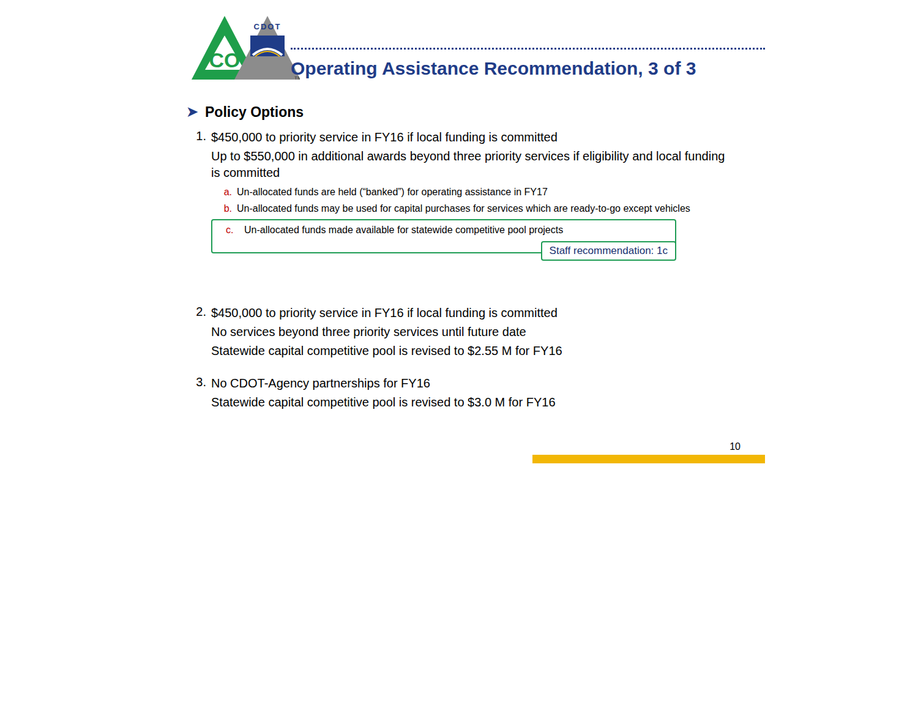CO CDOT TM
Operating Assistance Recommendation, 3 of 3
➤Policy Options
1. $450,000 to priority service in FY16 if local funding is committed Up to $550,000 in additional awards beyond three priority services if eligibility and local funding is committed
a. Un-allocated funds are held (“banked”) for operating assistance in FY17
b. Un-allocated funds may be used for capital purchases for services which are ready-to-go except vehicles
c. Un-allocated funds made available for statewide competitive pool projects
Staff recommendation: 1c
2. $450,000 to priority service in FY16 if local funding is committed No services beyond three priority services until future date Statewide capital competitive pool is revised to $2.55 M for FY16
3. No CDOT-Agency partnerships for FY16 Statewide capital competitive pool is revised to $3.0 M for FY16
10